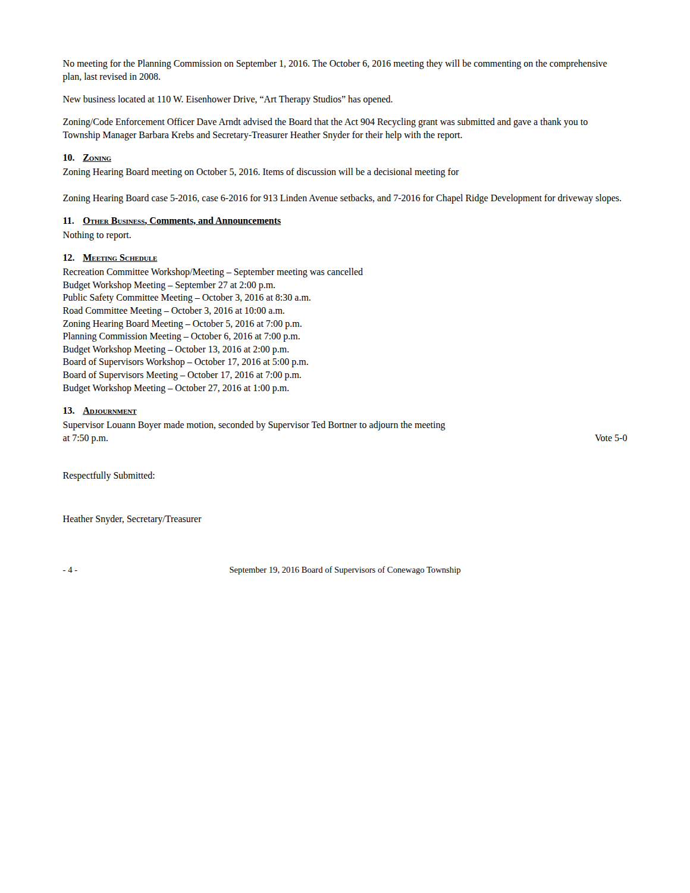No meeting for the Planning Commission on September 1, 2016. The October 6, 2016 meeting they will be commenting on the comprehensive plan, last revised in 2008.
New business located at 110 W. Eisenhower Drive, “Art Therapy Studios” has opened.
Zoning/Code Enforcement Officer Dave Arndt advised the Board that the Act 904 Recycling grant was submitted and gave a thank you to Township Manager Barbara Krebs and Secretary-Treasurer Heather Snyder for their help with the report.
10. Zoning
Zoning Hearing Board meeting on October 5, 2016. Items of discussion will be a decisional meeting for
Zoning Hearing Board case 5-2016, case 6-2016 for 913 Linden Avenue setbacks, and 7-2016 for Chapel Ridge Development for driveway slopes.
11. Other Business, Comments, and Announcements
Nothing to report.
12. Meeting Schedule
Recreation Committee Workshop/Meeting – September meeting was cancelled
Budget Workshop Meeting – September 27 at 2:00 p.m.
Public Safety Committee Meeting – October 3, 2016 at 8:30 a.m.
Road Committee Meeting – October 3, 2016 at 10:00 a.m.
Zoning Hearing Board Meeting – October 5, 2016 at 7:00 p.m.
Planning Commission Meeting – October 6, 2016 at 7:00 p.m.
Budget Workshop Meeting – October 13, 2016 at 2:00 p.m.
Board of Supervisors Workshop – October 17, 2016 at 5:00 p.m.
Board of Supervisors Meeting – October 17, 2016 at 7:00 p.m.
Budget Workshop Meeting – October 27, 2016 at 1:00 p.m.
13. Adjournment
Supervisor Louann Boyer made motion, seconded by Supervisor Ted Bortner to adjourn the meeting
at 7:50 p.m. Vote 5-0
Respectfully Submitted:
Heather Snyder, Secretary/Treasurer
- 4 - September 19, 2016 Board of Supervisors of Conewago Township